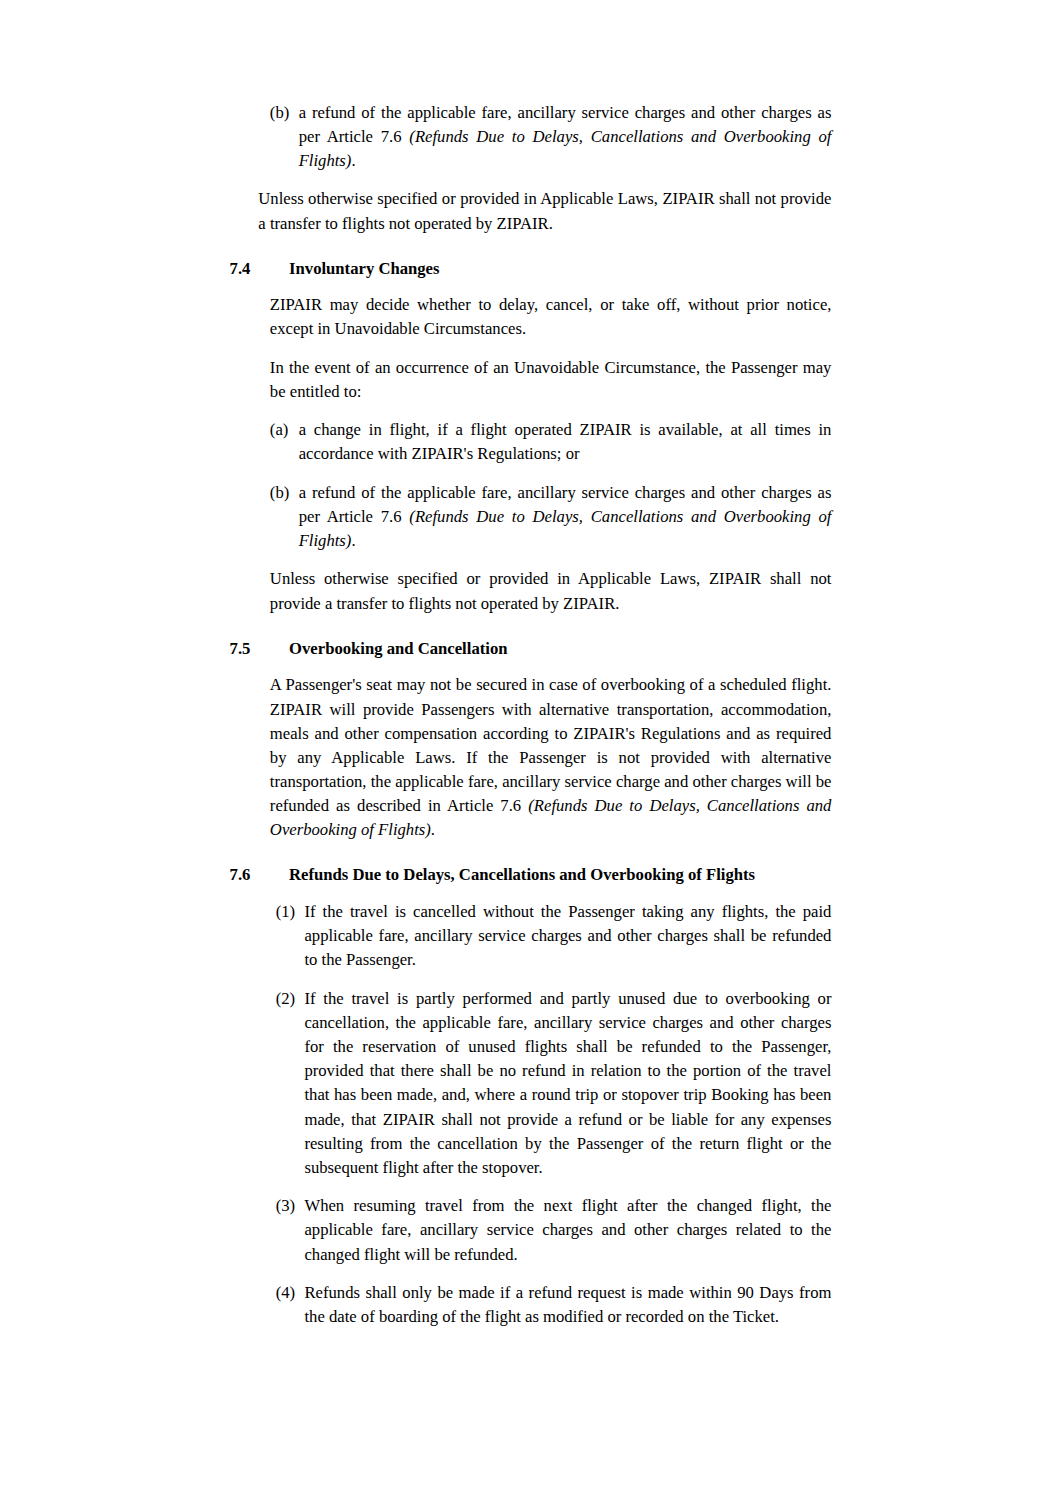(b)
a refund of the applicable fare, ancillary service charges and other charges as per Article 7.6 (Refunds Due to Delays, Cancellations and Overbooking of Flights).
Unless otherwise specified or provided in Applicable Laws, ZIPAIR shall not provide a transfer to flights not operated by ZIPAIR.
7.4
Involuntary Changes
ZIPAIR may decide whether to delay, cancel, or take off, without prior notice, except in Unavoidable Circumstances.
In the event of an occurrence of an Unavoidable Circumstance, the Passenger may be entitled to:
(a)
a change in flight, if a flight operated ZIPAIR is available, at all times in accordance with ZIPAIR's Regulations; or
(b)
a refund of the applicable fare, ancillary service charges and other charges as per Article 7.6 (Refunds Due to Delays, Cancellations and Overbooking of Flights).
Unless otherwise specified or provided in Applicable Laws, ZIPAIR shall not provide a transfer to flights not operated by ZIPAIR.
7.5
Overbooking and Cancellation
A Passenger's seat may not be secured in case of overbooking of a scheduled flight. ZIPAIR will provide Passengers with alternative transportation, accommodation, meals and other compensation according to ZIPAIR's Regulations and as required by any Applicable Laws. If the Passenger is not provided with alternative transportation, the applicable fare, ancillary service charge and other charges will be refunded as described in Article 7.6 (Refunds Due to Delays, Cancellations and Overbooking of Flights).
7.6
Refunds Due to Delays, Cancellations and Overbooking of Flights
(1)
If the travel is cancelled without the Passenger taking any flights, the paid applicable fare, ancillary service charges and other charges shall be refunded to the Passenger.
(2)
If the travel is partly performed and partly unused due to overbooking or cancellation, the applicable fare, ancillary service charges and other charges for the reservation of unused flights shall be refunded to the Passenger, provided that there shall be no refund in relation to the portion of the travel that has been made, and, where a round trip or stopover trip Booking has been made, that ZIPAIR shall not provide a refund or be liable for any expenses resulting from the cancellation by the Passenger of the return flight or the subsequent flight after the stopover.
(3)
When resuming travel from the next flight after the changed flight, the applicable fare, ancillary service charges and other charges related to the changed flight will be refunded.
(4)
Refunds shall only be made if a refund request is made within 90 Days from the date of boarding of the flight as modified or recorded on the Ticket.